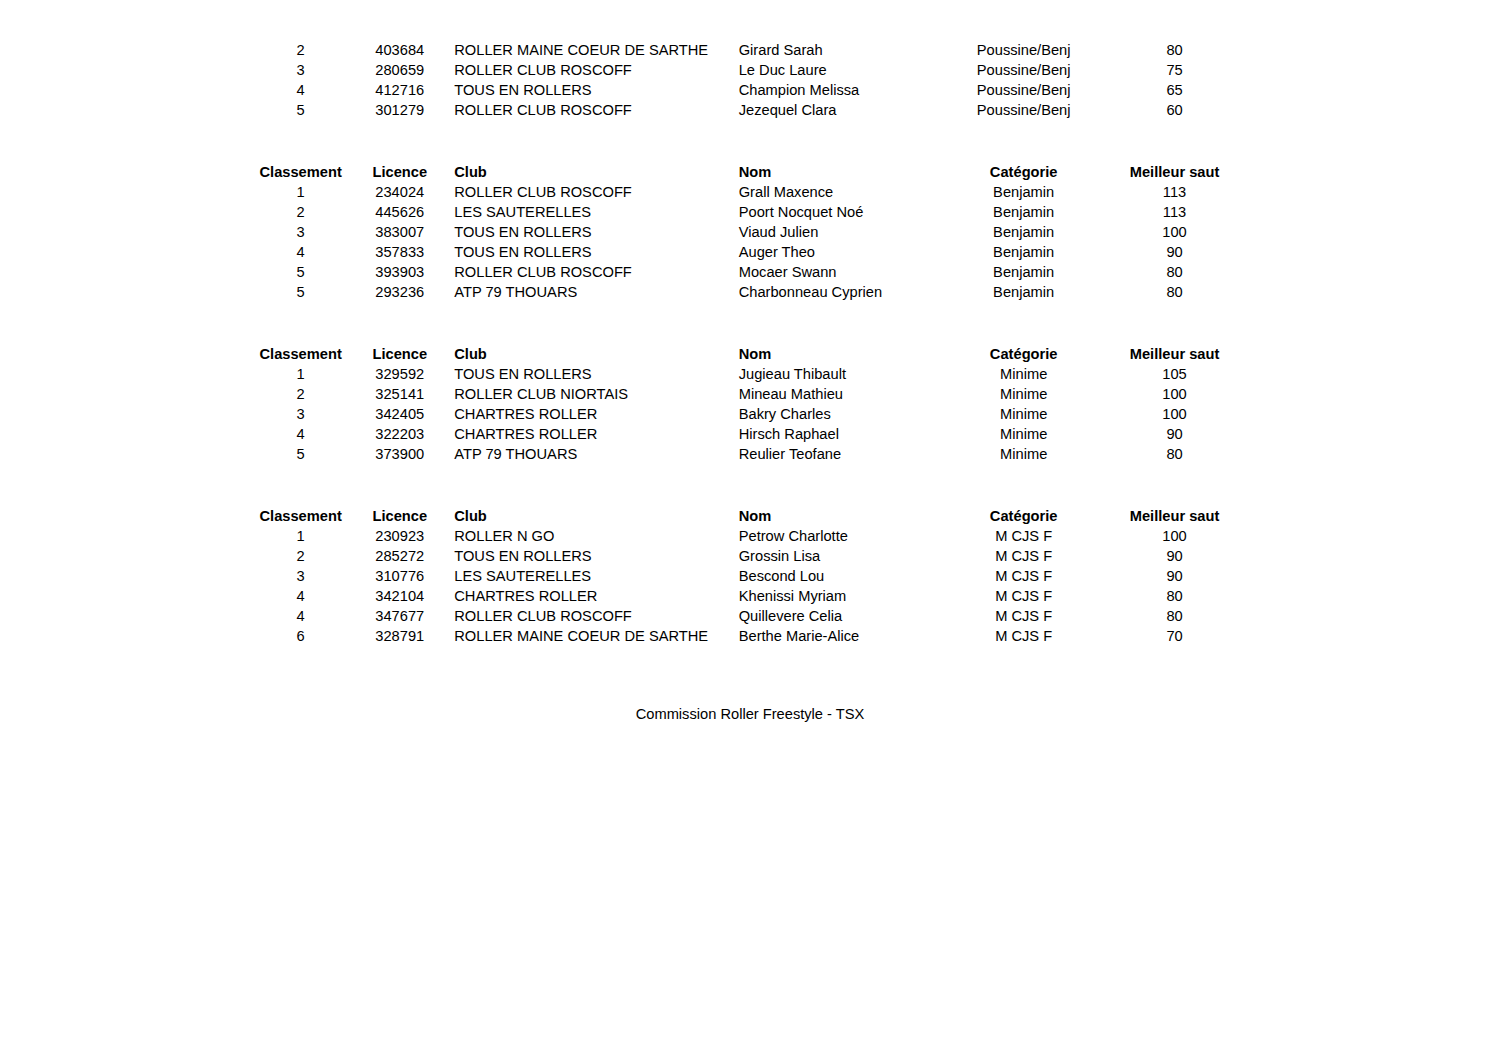| 2 | 403684 | ROLLER MAINE COEUR DE SARTHE | Girard Sarah | Poussine/Benj | 80 |
| 3 | 280659 | ROLLER CLUB ROSCOFF | Le Duc Laure | Poussine/Benj | 75 |
| 4 | 412716 | TOUS EN ROLLERS | Champion Melissa | Poussine/Benj | 65 |
| 5 | 301279 | ROLLER CLUB ROSCOFF | Jezequel Clara | Poussine/Benj | 60 |
| Classement | Licence | Club | Nom | Catégorie | Meilleur saut |
| 1 | 234024 | ROLLER CLUB ROSCOFF | Grall Maxence | Benjamin | 113 |
| 2 | 445626 | LES SAUTERELLES | Poort Nocquet Noé | Benjamin | 113 |
| 3 | 383007 | TOUS EN ROLLERS | Viaud Julien | Benjamin | 100 |
| 4 | 357833 | TOUS EN ROLLERS | Auger Theo | Benjamin | 90 |
| 5 | 393903 | ROLLER CLUB ROSCOFF | Mocaer Swann | Benjamin | 80 |
| 5 | 293236 | ATP 79 THOUARS | Charbonneau Cyprien | Benjamin | 80 |
| Classement | Licence | Club | Nom | Catégorie | Meilleur saut |
| 1 | 329592 | TOUS EN ROLLERS | Jugieau Thibault | Minime | 105 |
| 2 | 325141 | ROLLER CLUB NIORTAIS | Mineau Mathieu | Minime | 100 |
| 3 | 342405 | CHARTRES ROLLER | Bakry Charles | Minime | 100 |
| 4 | 322203 | CHARTRES ROLLER | Hirsch Raphael | Minime | 90 |
| 5 | 373900 | ATP 79 THOUARS | Reulier Teofane | Minime | 80 |
| Classement | Licence | Club | Nom | Catégorie | Meilleur saut |
| 1 | 230923 | ROLLER N GO | Petrow Charlotte | M CJS F | 100 |
| 2 | 285272 | TOUS EN ROLLERS | Grossin Lisa | M CJS F | 90 |
| 3 | 310776 | LES SAUTERELLES | Bescond Lou | M CJS F | 90 |
| 4 | 342104 | CHARTRES ROLLER | Khenissi Myriam | M CJS F | 80 |
| 4 | 347677 | ROLLER CLUB ROSCOFF | Quillevere Celia | M CJS F | 80 |
| 6 | 328791 | ROLLER MAINE COEUR DE SARTHE | Berthe Marie-Alice | M CJS F | 70 |
Commission Roller Freestyle - TSX